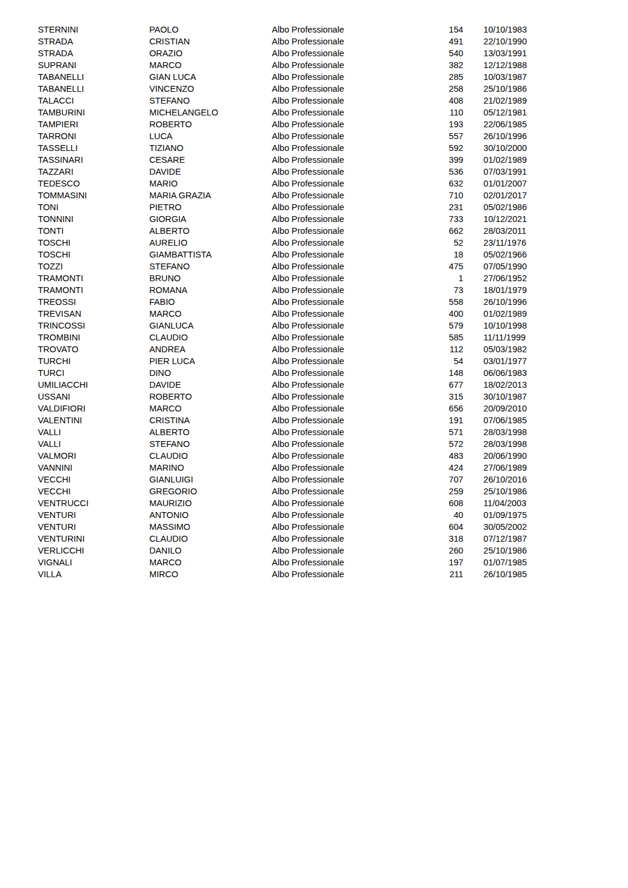| STERNINI | PAOLO | Albo Professionale | 154 | 10/10/1983 |
| STRADA | CRISTIAN | Albo Professionale | 491 | 22/10/1990 |
| STRADA | ORAZIO | Albo Professionale | 540 | 13/03/1991 |
| SUPRANI | MARCO | Albo Professionale | 382 | 12/12/1988 |
| TABANELLI | GIAN LUCA | Albo Professionale | 285 | 10/03/1987 |
| TABANELLI | VINCENZO | Albo Professionale | 258 | 25/10/1986 |
| TALACCI | STEFANO | Albo Professionale | 408 | 21/02/1989 |
| TAMBURINI | MICHELANGELO | Albo Professionale | 110 | 05/12/1981 |
| TAMPIERI | ROBERTO | Albo Professionale | 193 | 22/06/1985 |
| TARRONI | LUCA | Albo Professionale | 557 | 26/10/1996 |
| TASSELLI | TIZIANO | Albo Professionale | 592 | 30/10/2000 |
| TASSINARI | CESARE | Albo Professionale | 399 | 01/02/1989 |
| TAZZARI | DAVIDE | Albo Professionale | 536 | 07/03/1991 |
| TEDESCO | MARIO | Albo Professionale | 632 | 01/01/2007 |
| TOMMASINI | MARIA GRAZIA | Albo Professionale | 710 | 02/01/2017 |
| TONI | PIETRO | Albo Professionale | 231 | 05/02/1986 |
| TONNINI | GIORGIA | Albo Professionale | 733 | 10/12/2021 |
| TONTI | ALBERTO | Albo Professionale | 662 | 28/03/2011 |
| TOSCHI | AURELIO | Albo Professionale | 52 | 23/11/1976 |
| TOSCHI | GIAMBATTISTA | Albo Professionale | 18 | 05/02/1966 |
| TOZZI | STEFANO | Albo Professionale | 475 | 07/05/1990 |
| TRAMONTI | BRUNO | Albo Professionale | 1 | 27/06/1952 |
| TRAMONTI | ROMANA | Albo Professionale | 73 | 18/01/1979 |
| TREOSSI | FABIO | Albo Professionale | 558 | 26/10/1996 |
| TREVISAN | MARCO | Albo Professionale | 400 | 01/02/1989 |
| TRINCOSSI | GIANLUCA | Albo Professionale | 579 | 10/10/1998 |
| TROMBINI | CLAUDIO | Albo Professionale | 585 | 11/11/1999 |
| TROVATO | ANDREA | Albo Professionale | 112 | 05/03/1982 |
| TURCHI | PIER LUCA | Albo Professionale | 54 | 03/01/1977 |
| TURCI | DINO | Albo Professionale | 148 | 06/06/1983 |
| UMILIACCHI | DAVIDE | Albo Professionale | 677 | 18/02/2013 |
| USSANI | ROBERTO | Albo Professionale | 315 | 30/10/1987 |
| VALDIFIORI | MARCO | Albo Professionale | 656 | 20/09/2010 |
| VALENTINI | CRISTINA | Albo Professionale | 191 | 07/06/1985 |
| VALLI | ALBERTO | Albo Professionale | 571 | 28/03/1998 |
| VALLI | STEFANO | Albo Professionale | 572 | 28/03/1998 |
| VALMORI | CLAUDIO | Albo Professionale | 483 | 20/06/1990 |
| VANNINI | MARINO | Albo Professionale | 424 | 27/06/1989 |
| VECCHI | GIANLUIGI | Albo Professionale | 707 | 26/10/2016 |
| VECCHI | GREGORIO | Albo Professionale | 259 | 25/10/1986 |
| VENTRUCCI | MAURIZIO | Albo Professionale | 608 | 11/04/2003 |
| VENTURI | ANTONIO | Albo Professionale | 40 | 01/09/1975 |
| VENTURI | MASSIMO | Albo Professionale | 604 | 30/05/2002 |
| VENTURINI | CLAUDIO | Albo Professionale | 318 | 07/12/1987 |
| VERLICCHI | DANILO | Albo Professionale | 260 | 25/10/1986 |
| VIGNALI | MARCO | Albo Professionale | 197 | 01/07/1985 |
| VILLA | MIRCO | Albo Professionale | 211 | 26/10/1985 |